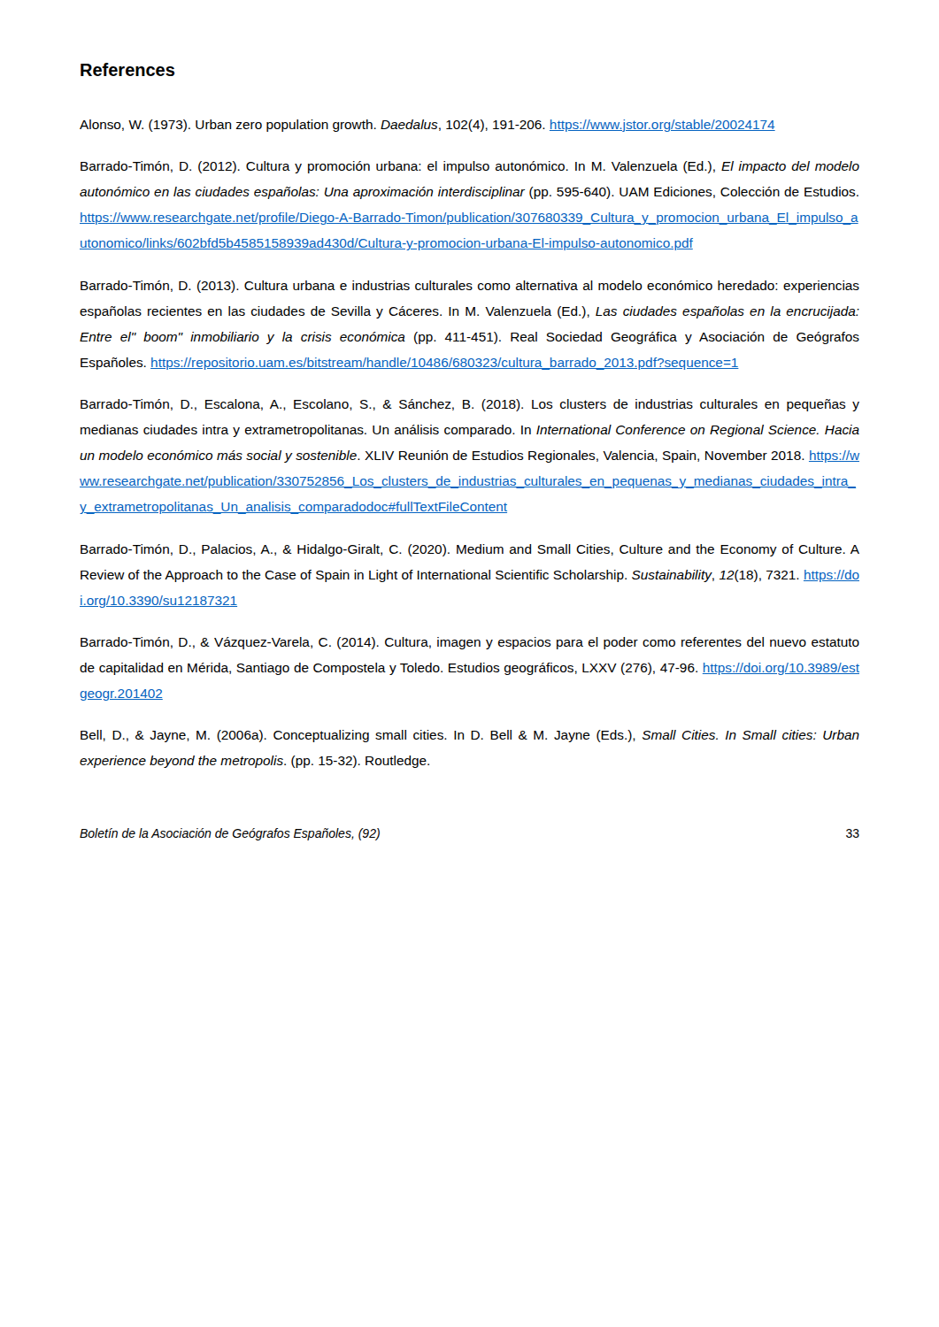References
Alonso, W. (1973). Urban zero population growth. Daedalus, 102(4), 191-206. https://www.jstor.org/stable/20024174
Barrado-Timón, D. (2012). Cultura y promoción urbana: el impulso autonómico. In M. Valenzuela (Ed.), El impacto del modelo autonómico en las ciudades españolas: Una aproximación interdisciplinar (pp. 595-640). UAM Ediciones, Colección de Estudios. https://www.researchgate.net/profile/Diego-A-Barrado-Timon/publication/307680339_Cultura_y_promocion_urbana_El_impulso_autonomico/links/602bfd5b4585158939ad430d/Cultura-y-promocion-urbana-El-impulso-autonomico.pdf
Barrado-Timón, D. (2013). Cultura urbana e industrias culturales como alternativa al modelo económico heredado: experiencias españolas recientes en las ciudades de Sevilla y Cáceres. In M. Valenzuela (Ed.), Las ciudades españolas en la encrucijada: Entre el" boom" inmobiliario y la crisis económica (pp. 411-451). Real Sociedad Geográfica y Asociación de Geógrafos Españoles. https://repositorio.uam.es/bitstream/handle/10486/680323/cultura_barrado_2013.pdf?sequence=1
Barrado-Timón, D., Escalona, A., Escolano, S., & Sánchez, B. (2018). Los clusters de industrias culturales en pequeñas y medianas ciudades intra y extrametropolitanas. Un análisis comparado. In International Conference on Regional Science. Hacia un modelo económico más social y sostenible. XLIV Reunión de Estudios Regionales, Valencia, Spain, November 2018. https://www.researchgate.net/publication/330752856_Los_clusters_de_industrias_culturales_en_pequenas_y_medianas_ciudades_intra_y_extrametropolitanas_Un_analisis_comparadodoc#fullTextFileContent
Barrado-Timón, D., Palacios, A., & Hidalgo-Giralt, C. (2020). Medium and Small Cities, Culture and the Economy of Culture. A Review of the Approach to the Case of Spain in Light of International Scientific Scholarship. Sustainability, 12(18), 7321. https://doi.org/10.3390/su12187321
Barrado-Timón, D., & Vázquez-Varela, C. (2014). Cultura, imagen y espacios para el poder como referentes del nuevo estatuto de capitalidad en Mérida, Santiago de Compostela y Toledo. Estudios geográficos, LXXV (276), 47-96. https://doi.org/10.3989/estgeogr.201402
Bell, D., & Jayne, M. (2006a). Conceptualizing small cities. In D. Bell & M. Jayne (Eds.), Small Cities. In Small cities: Urban experience beyond the metropolis. (pp. 15-32). Routledge.
Boletín de la Asociación de Geógrafos Españoles, (92) 33